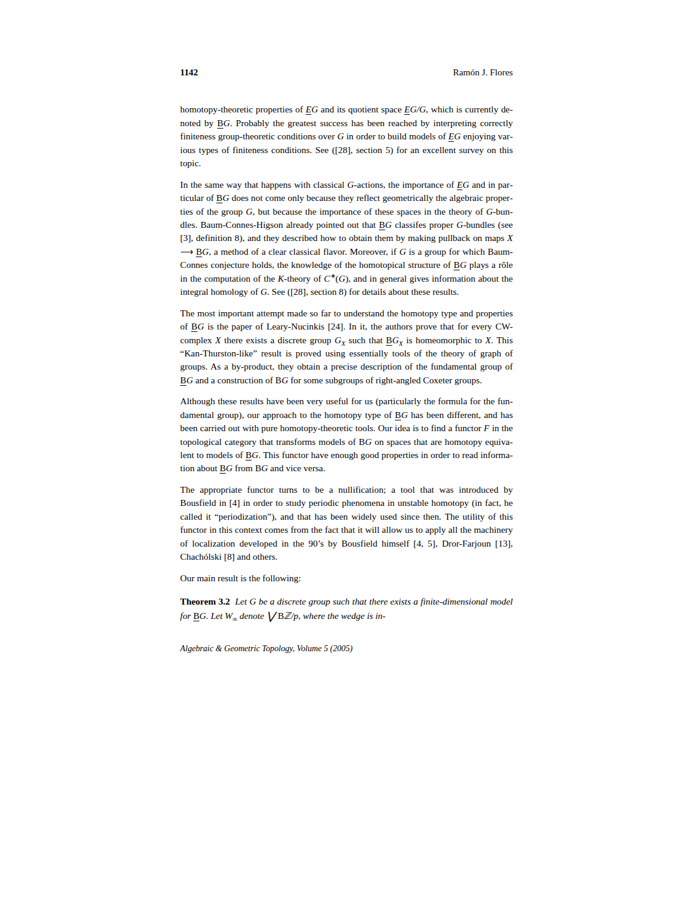1142 Ramón J. Flores
homotopy-theoretic properties of EG and its quotient space EG/G, which is currently denoted by BG. Probably the greatest success has been reached by interpreting correctly finiteness group-theoretic conditions over G in order to build models of EG enjoying various types of finiteness conditions. See ([28], section 5) for an excellent survey on this topic.
In the same way that happens with classical G-actions, the importance of EG and in particular of BG does not come only because they reflect geometrically the algebraic properties of the group G, but because the importance of these spaces in the theory of G-bundles. Baum-Connes-Higson already pointed out that BG classifes proper G-bundles (see [3], definition 8), and they described how to obtain them by making pullback on maps X ⟶ BG, a method of a clear classical flavor. Moreover, if G is a group for which Baum-Connes conjecture holds, the knowledge of the homotopical structure of BG plays a rôle in the computation of the K-theory of C∗(G), and in general gives information about the integral homology of G. See ([28], section 8) for details about these results.
The most important attempt made so far to understand the homotopy type and properties of BG is the paper of Leary-Nucinkis [24]. In it, the authors prove that for every CW-complex X there exists a discrete group GX such that BGX is homeomorphic to X. This “Kan-Thurston-like” result is proved using essentially tools of the theory of graph of groups. As a by-product, they obtain a precise description of the fundamental group of BG and a construction of BG for some subgroups of right-angled Coxeter groups.
Although these results have been very useful for us (particularly the formula for the fundamental group), our approach to the homotopy type of BG has been different, and has been carried out with pure homotopy-theoretic tools. Our idea is to find a functor F in the topological category that transforms models of BG on spaces that are homotopy equivalent to models of BG. This functor have enough good properties in order to read information about BG from BG and vice versa.
The appropriate functor turns to be a nullification; a tool that was introduced by Bousfield in [4] in order to study periodic phenomena in unstable homotopy (in fact, he called it “periodization”), and that has been widely used since then. The utility of this functor in this context comes from the fact that it will allow us to apply all the machinery of localization developed in the 90’s by Bousfield himself [4, 5], Dror-Farjoun [13], Chachólski [8] and others.
Our main result is the following:
Theorem 3.2 Let G be a discrete group such that there exists a finite-dimensional model for BG. Let W∞ denote ⋁ Bℤ/p, where the wedge is in-
Algebraic & Geometric Topology, Volume 5 (2005)